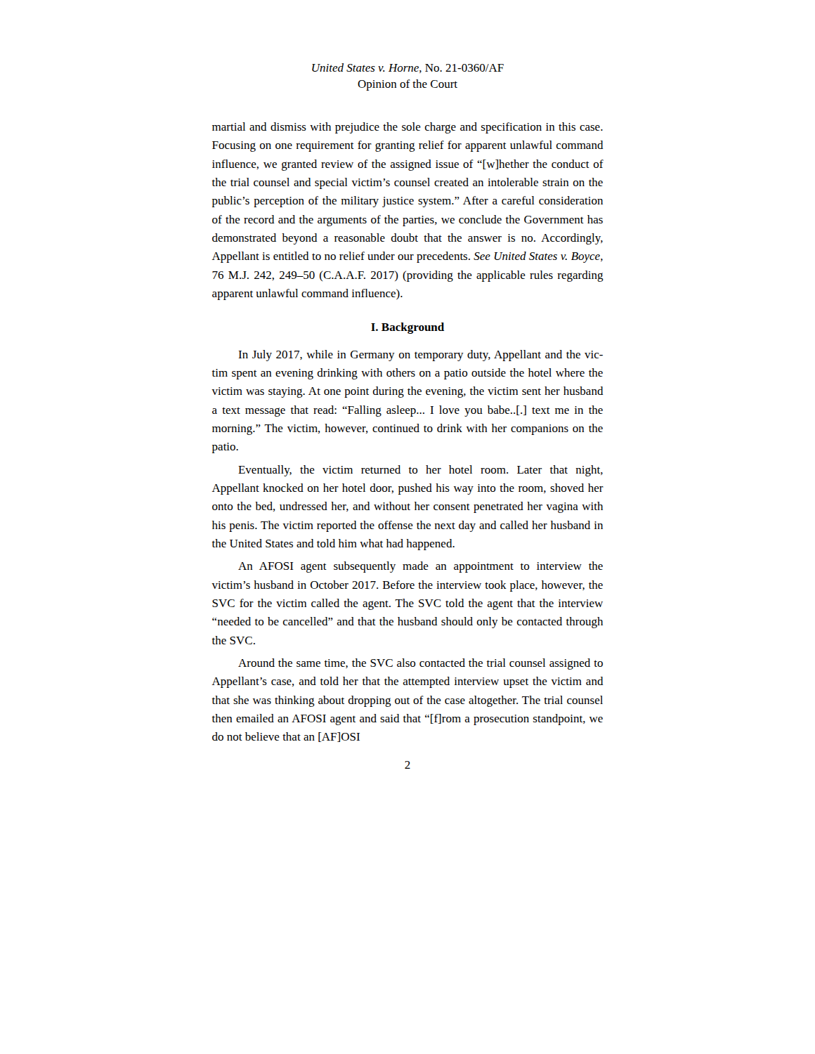United States v. Horne, No. 21-0360/AF Opinion of the Court
martial and dismiss with prejudice the sole charge and specification in this case. Focusing on one requirement for granting relief for apparent unlawful command influence, we granted review of the assigned issue of “[w]hether the conduct of the trial counsel and special victim’s counsel created an intolerable strain on the public’s perception of the military justice system.” After a careful consideration of the record and the arguments of the parties, we conclude the Government has demonstrated beyond a reasonable doubt that the answer is no. Accordingly, Appellant is entitled to no relief under our precedents. See United States v. Boyce, 76 M.J. 242, 249–50 (C.A.A.F. 2017) (providing the applicable rules regarding apparent unlawful command influence).
I. Background
In July 2017, while in Germany on temporary duty, Appellant and the victim spent an evening drinking with others on a patio outside the hotel where the victim was staying. At one point during the evening, the victim sent her husband a text message that read: “Falling asleep... I love you babe..[.] text me in the morning.” The victim, however, continued to drink with her companions on the patio.
Eventually, the victim returned to her hotel room. Later that night, Appellant knocked on her hotel door, pushed his way into the room, shoved her onto the bed, undressed her, and without her consent penetrated her vagina with his penis. The victim reported the offense the next day and called her husband in the United States and told him what had happened.
An AFOSI agent subsequently made an appointment to interview the victim’s husband in October 2017. Before the interview took place, however, the SVC for the victim called the agent. The SVC told the agent that the interview “needed to be cancelled” and that the husband should only be contacted through the SVC.
Around the same time, the SVC also contacted the trial counsel assigned to Appellant’s case, and told her that the attempted interview upset the victim and that she was thinking about dropping out of the case altogether. The trial counsel then emailed an AFOSI agent and said that “[f]rom a prosecution standpoint, we do not believe that an [AF]OSI
2